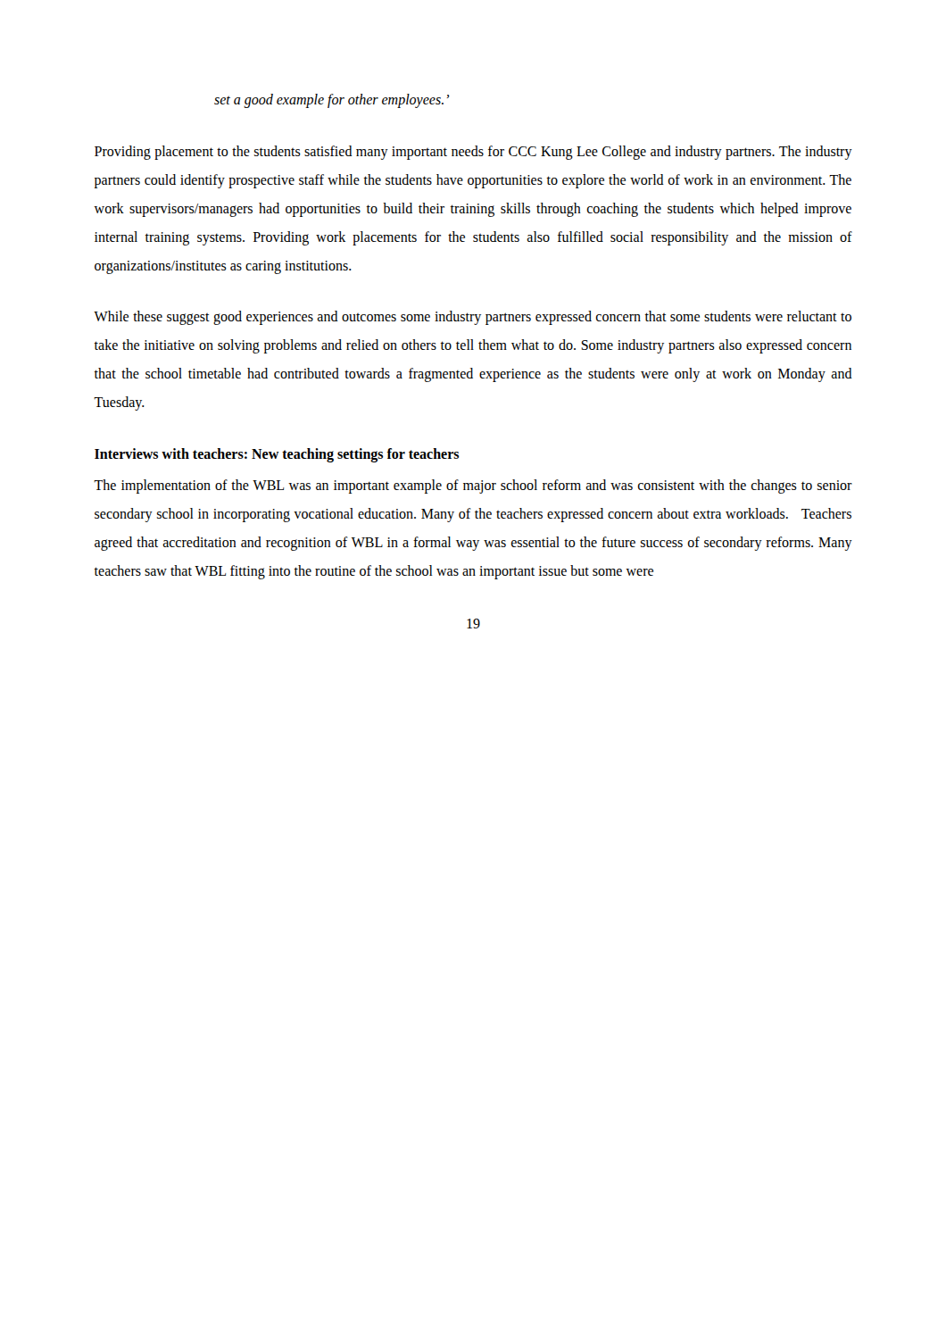set a good example for other employees.’
Providing placement to the students satisfied many important needs for CCC Kung Lee College and industry partners. The industry partners could identify prospective staff while the students have opportunities to explore the world of work in an environment. The work supervisors/managers had opportunities to build their training skills through coaching the students which helped improve internal training systems. Providing work placements for the students also fulfilled social responsibility and the mission of organizations/institutes as caring institutions.
While these suggest good experiences and outcomes some industry partners expressed concern that some students were reluctant to take the initiative on solving problems and relied on others to tell them what to do. Some industry partners also expressed concern that the school timetable had contributed towards a fragmented experience as the students were only at work on Monday and Tuesday.
Interviews with teachers: New teaching settings for teachers
The implementation of the WBL was an important example of major school reform and was consistent with the changes to senior secondary school in incorporating vocational education. Many of the teachers expressed concern about extra workloads. Teachers agreed that accreditation and recognition of WBL in a formal way was essential to the future success of secondary reforms. Many teachers saw that WBL fitting into the routine of the school was an important issue but some were
19